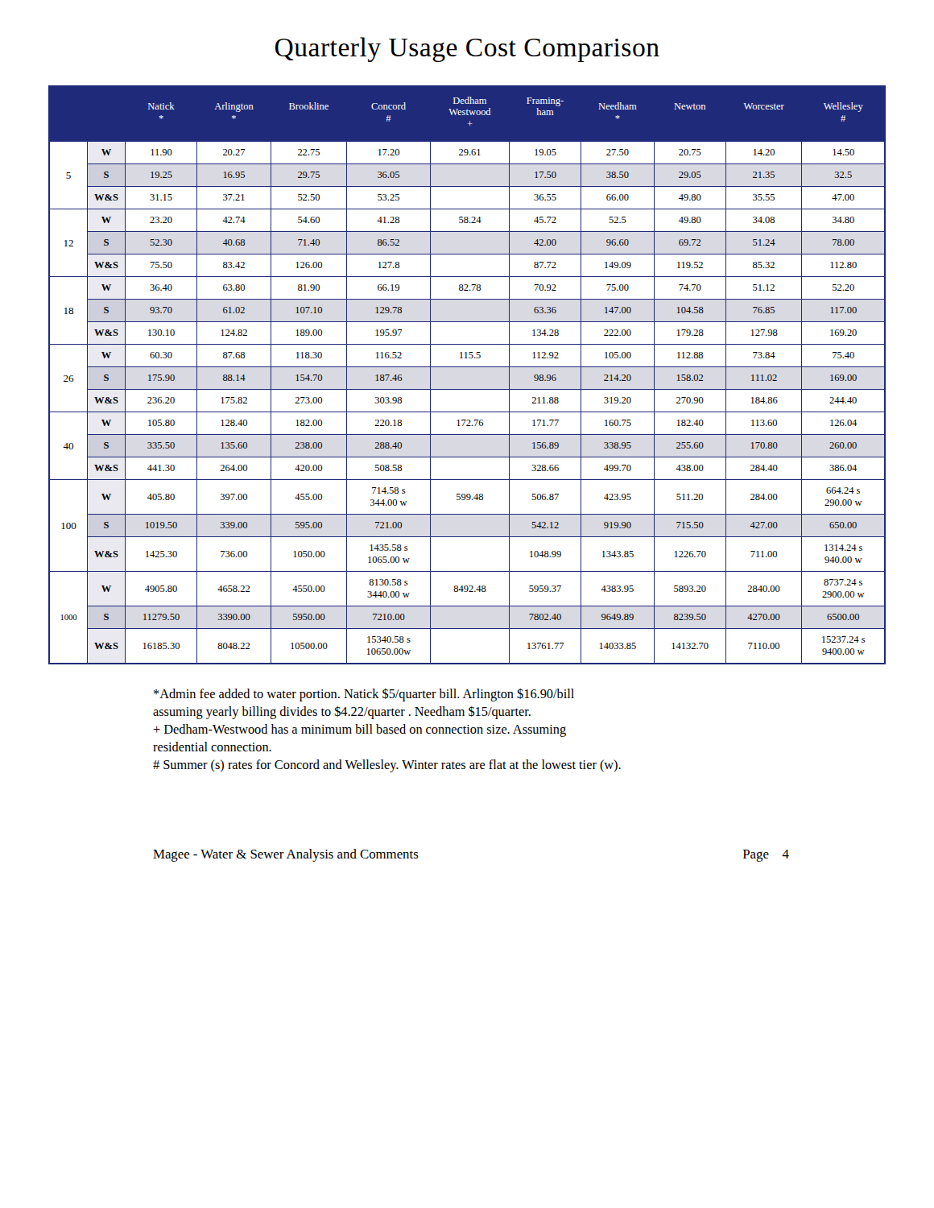Quarterly Usage Cost Comparison
| | | Natick * | Arlington * | Brookline | Concord # | Dedham Westwood + | Framing- ham | Needham * | Newton | Worcester | Wellesley # |
| --- | --- | --- | --- | --- | --- | --- | --- | --- | --- | --- | --- |
| 5 | W | 11.90 | 20.27 | 22.75 | 17.20 | 29.61 | 19.05 | 27.50 | 20.75 | 14.20 | 14.50 |
| S | 19.25 | 16.95 | 29.75 | 36.05 | | 17.50 | 38.50 | 29.05 | 21.35 | 32.5 |
| W&S | 31.15 | 37.21 | 52.50 | 53.25 | | 36.55 | 66.00 | 49.80 | 35.55 | 47.00 |
| 12 | W | 23.20 | 42.74 | 54.60 | 41.28 | 58.24 | 45.72 | 52.5 | 49.80 | 34.08 | 34.80 |
| S | 52.30 | 40.68 | 71.40 | 86.52 | | 42.00 | 96.60 | 69.72 | 51.24 | 78.00 |
| W&S | 75.50 | 83.42 | 126.00 | 127.8 | | 87.72 | 149.09 | 119.52 | 85.32 | 112.80 |
| 18 | W | 36.40 | 63.80 | 81.90 | 66.19 | 82.78 | 70.92 | 75.00 | 74.70 | 51.12 | 52.20 |
| S | 93.70 | 61.02 | 107.10 | 129.78 | | 63.36 | 147.00 | 104.58 | 76.85 | 117.00 |
| W&S | 130.10 | 124.82 | 189.00 | 195.97 | | 134.28 | 222.00 | 179.28 | 127.98 | 169.20 |
| 26 | W | 60.30 | 87.68 | 118.30 | 116.52 | 115.5 | 112.92 | 105.00 | 112.88 | 73.84 | 75.40 |
| S | 175.90 | 88.14 | 154.70 | 187.46 | | 98.96 | 214.20 | 158.02 | 111.02 | 169.00 |
| W&S | 236.20 | 175.82 | 273.00 | 303.98 | | 211.88 | 319.20 | 270.90 | 184.86 | 244.40 |
| 40 | W | 105.80 | 128.40 | 182.00 | 220.18 | 172.76 | 171.77 | 160.75 | 182.40 | 113.60 | 126.04 |
| S | 335.50 | 135.60 | 238.00 | 288.40 | | 156.89 | 338.95 | 255.60 | 170.80 | 260.00 |
| W&S | 441.30 | 264.00 | 420.00 | 508.58 | | 328.66 | 499.70 | 438.00 | 284.40 | 386.04 |
| 100 | W | 405.80 | 397.00 | 455.00 | 714.58 s 344.00 w | 599.48 | 506.87 | 423.95 | 511.20 | 284.00 | 664.24 s 290.00 w |
| S | 1019.50 | 339.00 | 595.00 | 721.00 | | 542.12 | 919.90 | 715.50 | 427.00 | 650.00 |
| W&S | 1425.30 | 736.00 | 1050.00 | 1435.58 s 1065.00 w | | 1048.99 | 1343.85 | 1226.70 | 711.00 | 1314.24 s 940.00 w |
| 1000 | W | 4905.80 | 4658.22 | 4550.00 | 8130.58 s 3440.00 w | 8492.48 | 5959.37 | 4383.95 | 5893.20 | 2840.00 | 8737.24 s 2900.00 w |
| S | 11279.50 | 3390.00 | 5950.00 | 7210.00 | | 7802.40 | 9649.89 | 8239.50 | 4270.00 | 6500.00 |
| W&S | 16185.30 | 8048.22 | 10500.00 | 15340.58 s 10650.00w | | 13761.77 | 14033.85 | 14132.70 | 7110.00 | 15237.24 s 9400.00 w |
*Admin fee added to water portion. Natick $5/quarter bill. Arlington $16.90/bill
assuming yearly billing divides to $4.22/quarter . Needham $15/quarter.
+ Dedham-Westwood has a minimum bill based on connection size. Assuming
residential connection.
# Summer (s) rates for Concord and Wellesley. Winter rates are flat at the lowest tier (w).
Magee - Water & Sewer Analysis and Comments
Page 4